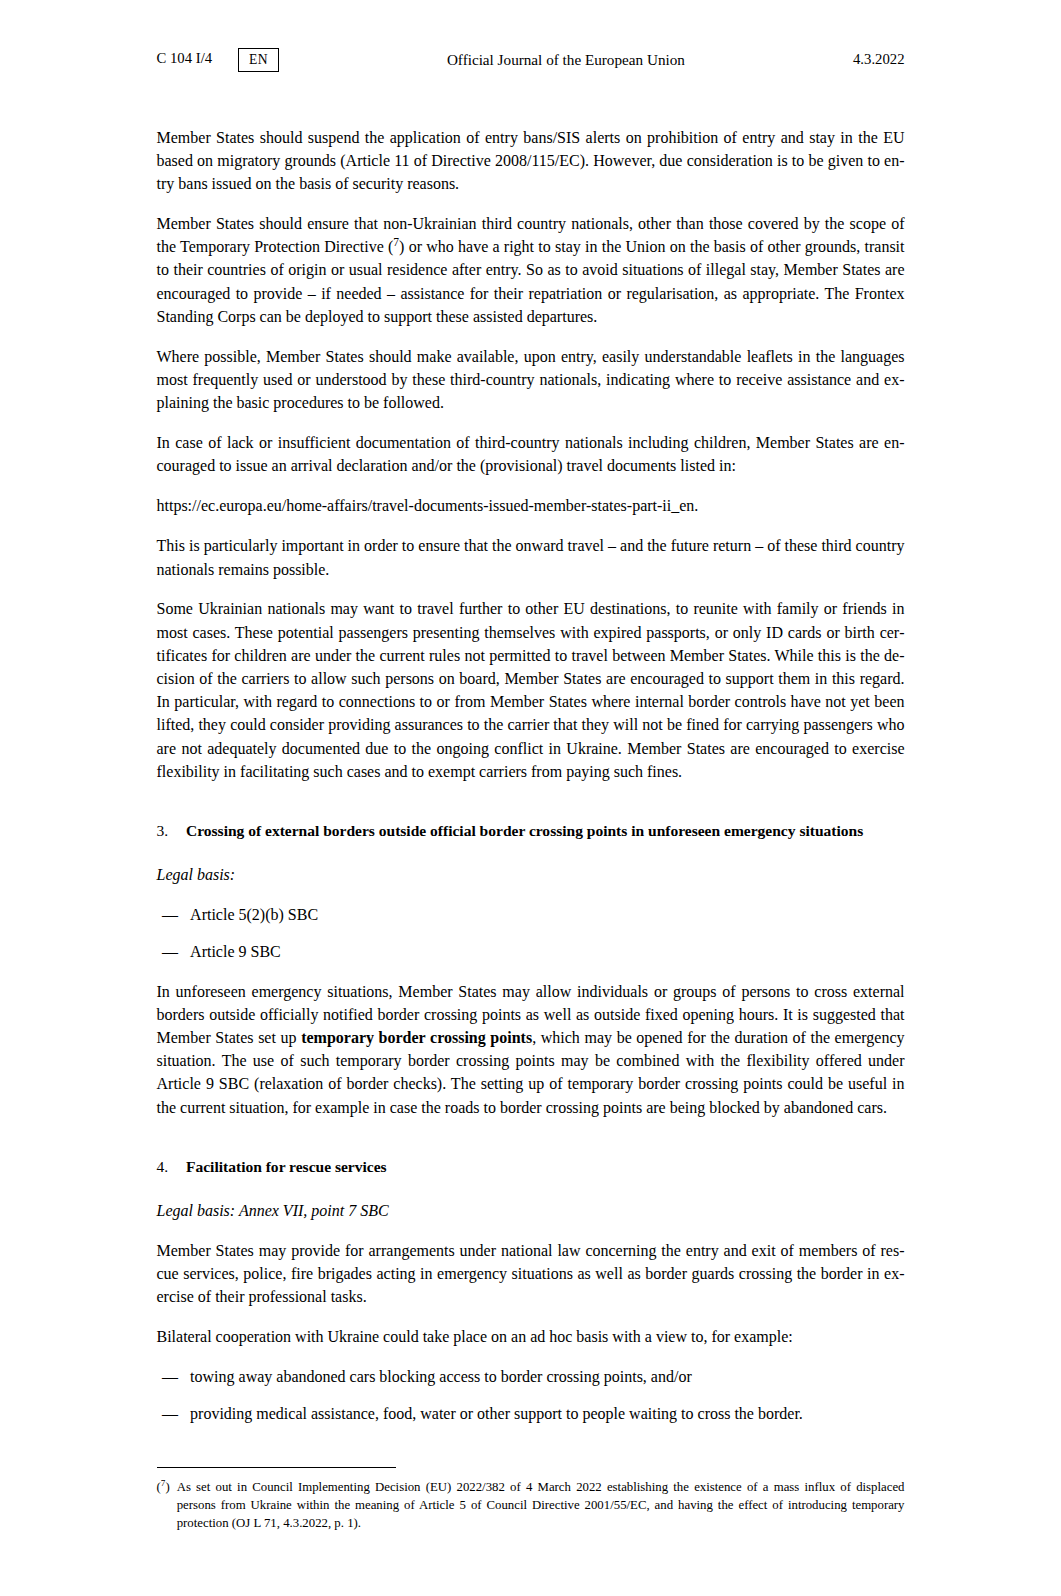C 104 I/4EN
Official Journal of the European Union
4.3.2022
Member States should suspend the application of entry bans/SIS alerts on prohibition of entry and stay in the EU based on migratory grounds (Article 11 of Directive 2008/115/EC). However, due consideration is to be given to entry bans issued on the basis of security reasons.
Member States should ensure that non-Ukrainian third country nationals, other than those covered by the scope of the Temporary Protection Directive (7) or who have a right to stay in the Union on the basis of other grounds, transit to their countries of origin or usual residence after entry. So as to avoid situations of illegal stay, Member States are encouraged to provide – if needed – assistance for their repatriation or regularisation, as appropriate. The Frontex Standing Corps can be deployed to support these assisted departures.
Where possible, Member States should make available, upon entry, easily understandable leaflets in the languages most frequently used or understood by these third-country nationals, indicating where to receive assistance and explaining the basic procedures to be followed.
In case of lack or insufficient documentation of third-country nationals including children, Member States are encouraged to issue an arrival declaration and/or the (provisional) travel documents listed in:
https://ec.europa.eu/home-affairs/travel-documents-issued-member-states-part-ii_en.
This is particularly important in order to ensure that the onward travel – and the future return – of these third country nationals remains possible.
Some Ukrainian nationals may want to travel further to other EU destinations, to reunite with family or friends in most cases. These potential passengers presenting themselves with expired passports, or only ID cards or birth certificates for children are under the current rules not permitted to travel between Member States. While this is the decision of the carriers to allow such persons on board, Member States are encouraged to support them in this regard. In particular, with regard to connections to or from Member States where internal border controls have not yet been lifted, they could consider providing assurances to the carrier that they will not be fined for carrying passengers who are not adequately documented due to the ongoing conflict in Ukraine. Member States are encouraged to exercise flexibility in facilitating such cases and to exempt carriers from paying such fines.
3. Crossing of external borders outside official border crossing points in unforeseen emergency situations
Legal basis:
Article 5(2)(b) SBC
Article 9 SBC
In unforeseen emergency situations, Member States may allow individuals or groups of persons to cross external borders outside officially notified border crossing points as well as outside fixed opening hours. It is suggested that Member States set up temporary border crossing points, which may be opened for the duration of the emergency situation. The use of such temporary border crossing points may be combined with the flexibility offered under Article 9 SBC (relaxation of border checks). The setting up of temporary border crossing points could be useful in the current situation, for example in case the roads to border crossing points are being blocked by abandoned cars.
4. Facilitation for rescue services
Legal basis: Annex VII, point 7 SBC
Member States may provide for arrangements under national law concerning the entry and exit of members of rescue services, police, fire brigades acting in emergency situations as well as border guards crossing the border in exercise of their professional tasks.
Bilateral cooperation with Ukraine could take place on an ad hoc basis with a view to, for example:
towing away abandoned cars blocking access to border crossing points, and/or
providing medical assistance, food, water or other support to people waiting to cross the border.
(7) As set out in Council Implementing Decision (EU) 2022/382 of 4 March 2022 establishing the existence of a mass influx of displaced persons from Ukraine within the meaning of Article 5 of Council Directive 2001/55/EC, and having the effect of introducing temporary protection (OJ L 71, 4.3.2022, p. 1).